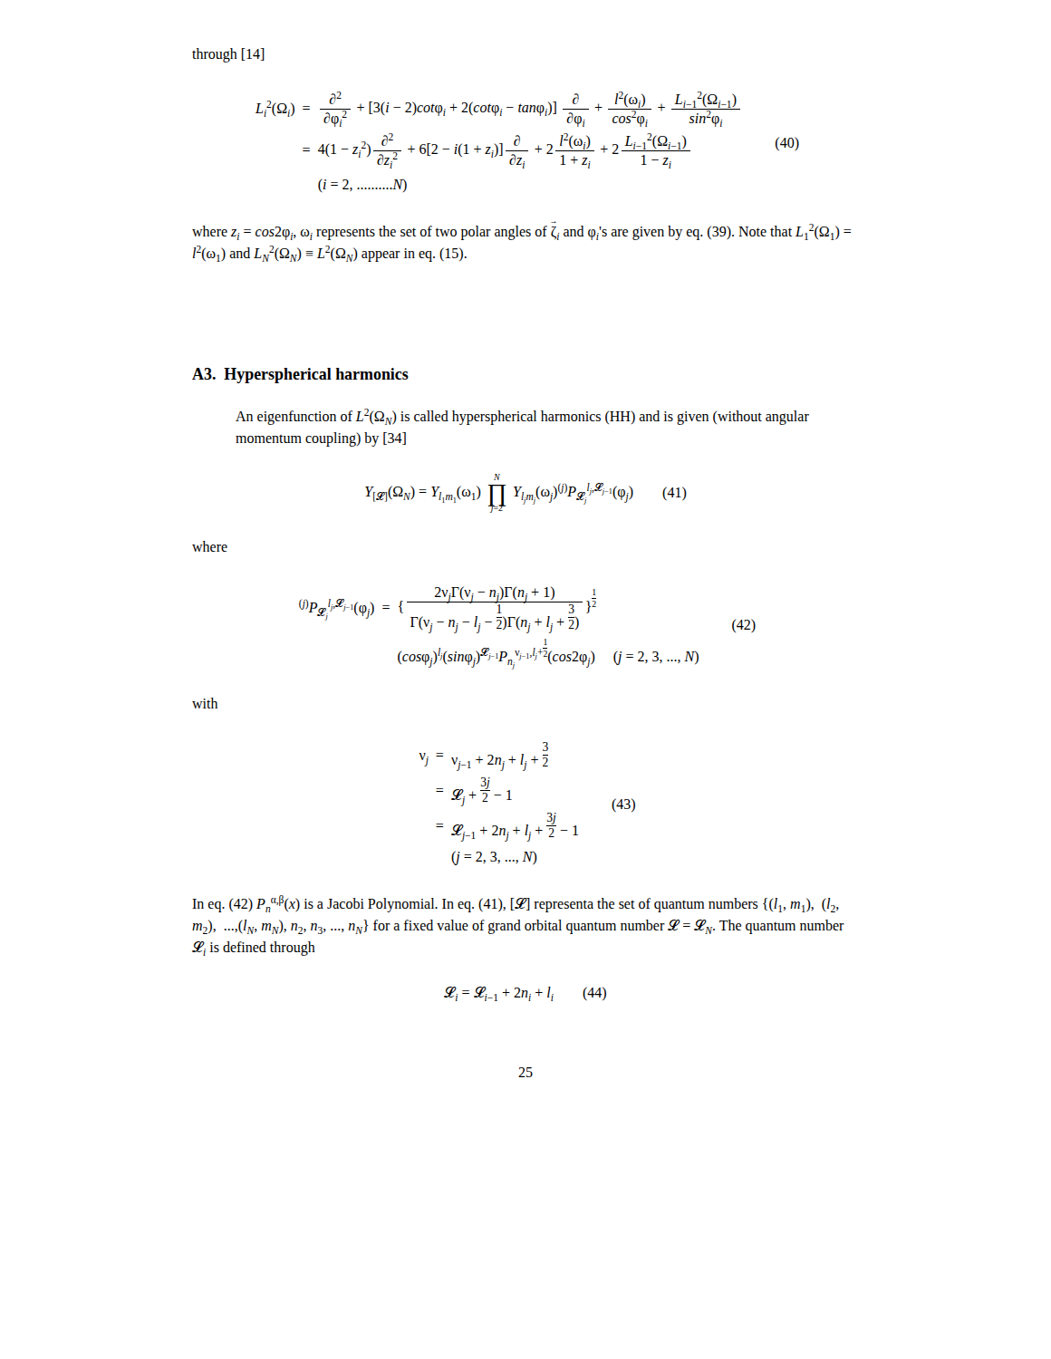through [14]
| L i 2 (Ω i ) | = | ∂ 2 ∂φ i 2 + [3( i − 2) cot φ i + 2( cot φ i − tan φ i )] ∂ ∂φ i + l 2 (ω i ) cos 2 φ i + L i −1 2 (Ω i −1 ) sin 2 φ i |
| | = | 4(1 − z i 2 ) ∂ 2 ∂ z i 2 + 6[2 − i (1 + z i )] ∂ ∂ z i + 2 l 2 (ω i ) 1 + z i + 2 L i −1 2 (Ω i −1 ) 1 − z i |
| | | ( i = 2, .......... N ) |
(40)
where zi = cos2φi, ωi represents the set of two polar angles of ζi and φi's are given by eq. (39). Note that L12(Ω1) = l2(ω1) and LN2(ΩN) ≡ L2(ΩN) appear in eq. (15).
A3. Hyperspherical harmonics
An eigenfunction of L2(ΩN) is called hyperspherical harmonics (HH) and is given (without angular momentum coupling) by [34]
Y[𝓛](ΩN) = Yl1m1(ω1) N∏j=2 Yljmj(ωj)(j)P𝓛jlj,𝓛j−1(φj)
(41)
where
| ( j ) P 𝓛 j l j ,𝓛 j −1 (φ j ) | = | { 2ν j Γ(ν j − n j )Γ( n j + 1) Γ(ν j − n j − l j − 1 2 )Γ( n j + l j + 3 2 ) } 1 2 |
| | | ( cos φ j ) l j ( sin φ j ) 𝓛 j −1 P n j ν j −1 , l j + 1 2 ( cos 2φ j ) ( j = 2, 3, ..., N ) |
(42)
with
| ν j | = | ν j −1 + 2 n j + l j + 3 2 |
| | = | 𝓛 j + 3 j 2 − 1 |
| | = | 𝓛 j −1 + 2 n j + l j + 3 j 2 − 1 |
| | | ( j = 2, 3, ..., N ) |
(43)
In eq. (42) Pnα,β(x) is a Jacobi Polynomial. In eq. (41), [𝓛] representa the set of quantum numbers {(l1, m1), (l2, m2), ...,(lN, mN), n2, n3, ..., nN} for a fixed value of grand orbital quantum number 𝓛 = 𝓛N. The quantum number 𝓛i is defined through
𝓛i = 𝓛i−1 + 2ni + li
(44)
25